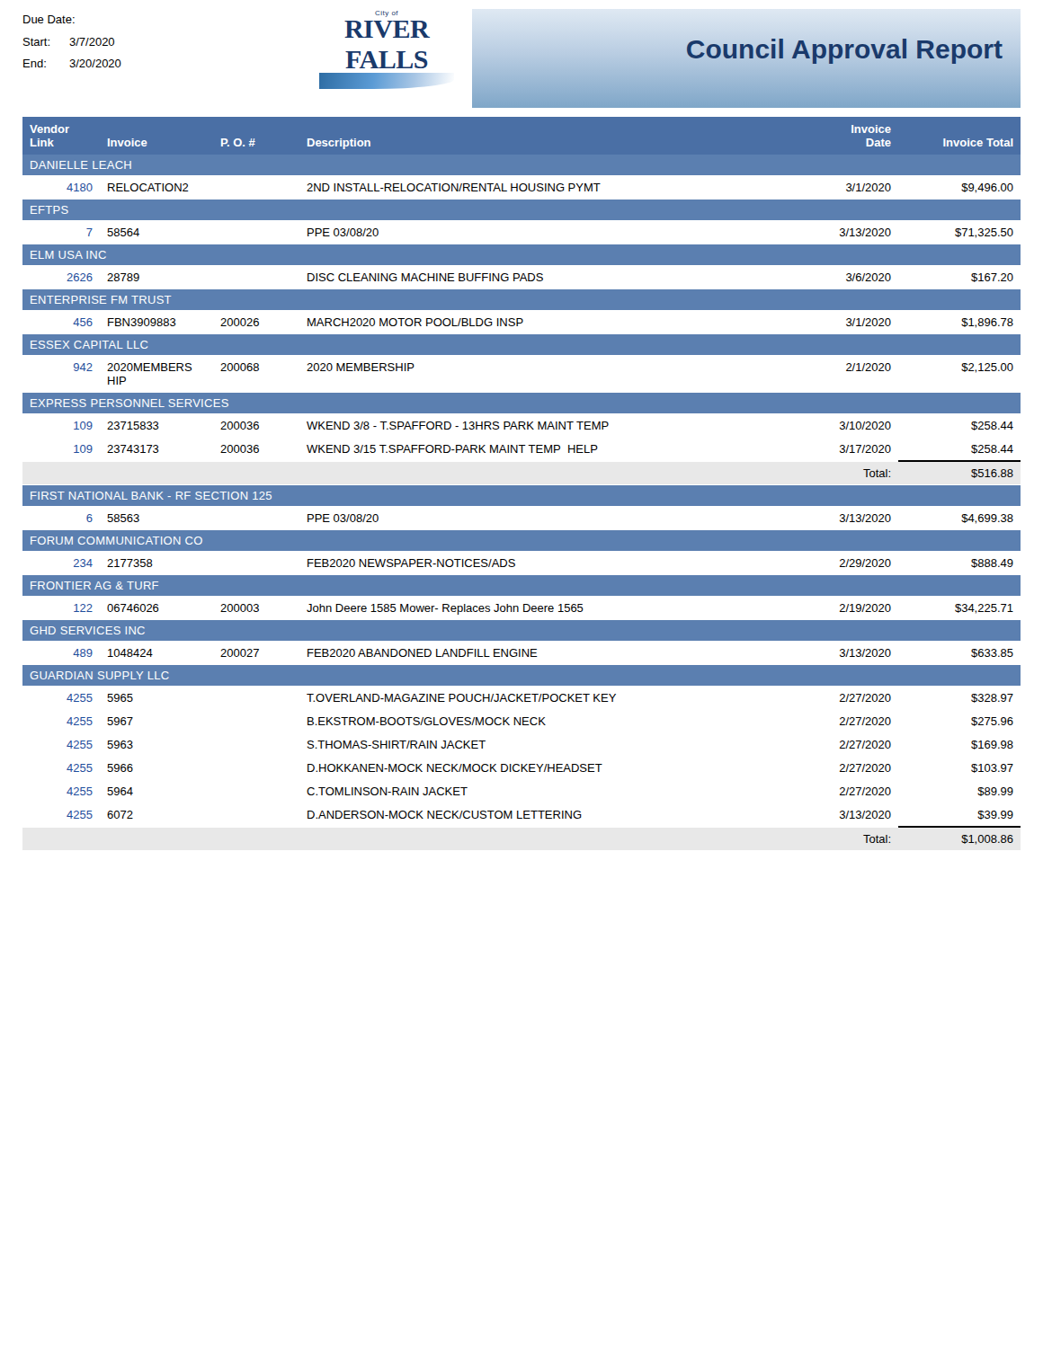Due Date:
Start: 3/7/2020
End: 3/20/2020
City of
RIVER FALLS
Council Approval Report
| Vendor Link | Invoice | P. O. # | Description | Invoice Date | Invoice Total |
| --- | --- | --- | --- | --- | --- |
| DANIELLE LEACH |
| 4180 | RELOCATION2 | | 2ND INSTALL-RELOCATION/RENTAL HOUSING PYMT | 3/1/2020 | $9,496.00 |
| EFTPS |
| 7 | 58564 | | PPE 03/08/20 | 3/13/2020 | $71,325.50 |
| ELM USA INC |
| 2626 | 28789 | | DISC CLEANING MACHINE BUFFING PADS | 3/6/2020 | $167.20 |
| ENTERPRISE FM TRUST |
| 456 | FBN3909883 | 200026 | MARCH2020 MOTOR POOL/BLDG INSP | 3/1/2020 | $1,896.78 |
| ESSEX CAPITAL LLC |
| 942 | 2020MEMBERS HIP | 200068 | 2020 MEMBERSHIP | 2/1/2020 | $2,125.00 |
| EXPRESS PERSONNEL SERVICES |
| 109 | 23715833 | 200036 | WKEND 3/8 - T.SPAFFORD - 13HRS PARK MAINT TEMP | 3/10/2020 | $258.44 |
| 109 | 23743173 | 200036 | WKEND 3/15 T.SPAFFORD-PARK MAINT TEMP HELP | 3/17/2020 | $258.44 |
| | Total: | $516.88 |
| FIRST NATIONAL BANK - RF SECTION 125 |
| 6 | 58563 | | PPE 03/08/20 | 3/13/2020 | $4,699.38 |
| FORUM COMMUNICATION CO |
| 234 | 2177358 | | FEB2020 NEWSPAPER-NOTICES/ADS | 2/29/2020 | $888.49 |
| FRONTIER AG & TURF |
| 122 | 06746026 | 200003 | John Deere 1585 Mower- Replaces John Deere 1565 | 2/19/2020 | $34,225.71 |
| GHD SERVICES INC |
| 489 | 1048424 | 200027 | FEB2020 ABANDONED LANDFILL ENGINE | 3/13/2020 | $633.85 |
| GUARDIAN SUPPLY LLC |
| 4255 | 5965 | | T.OVERLAND-MAGAZINE POUCH/JACKET/POCKET KEY | 2/27/2020 | $328.97 |
| 4255 | 5967 | | B.EKSTROM-BOOTS/GLOVES/MOCK NECK | 2/27/2020 | $275.96 |
| 4255 | 5963 | | S.THOMAS-SHIRT/RAIN JACKET | 2/27/2020 | $169.98 |
| 4255 | 5966 | | D.HOKKANEN-MOCK NECK/MOCK DICKEY/HEADSET | 2/27/2020 | $103.97 |
| 4255 | 5964 | | C.TOMLINSON-RAIN JACKET | 2/27/2020 | $89.99 |
| 4255 | 6072 | | D.ANDERSON-MOCK NECK/CUSTOM LETTERING | 3/13/2020 | $39.99 |
| | Total: | $1,008.86 |